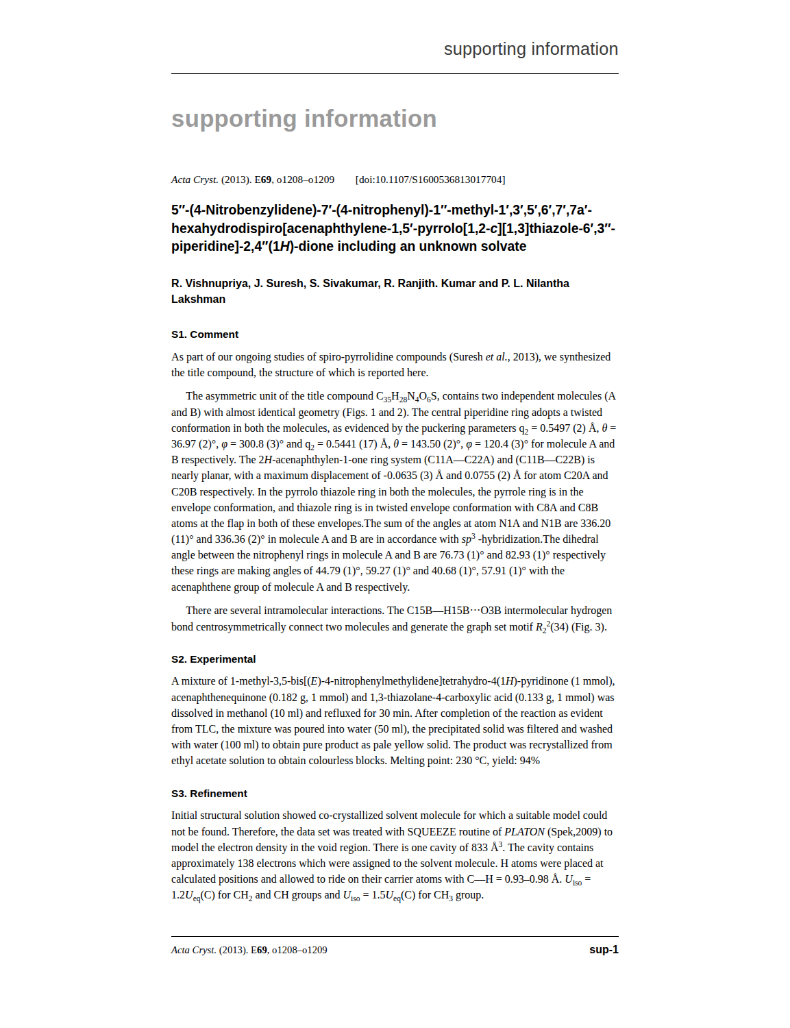supporting information
supporting information
Acta Cryst. (2013). E69, o1208–o1209 [doi:10.1107/S1600536813017704]
5′′-(4-Nitrobenzylidene)-7′-(4-nitrophenyl)-1′′-methyl-1′,3′,5′,6′,7′,7a′-hexa­hydrodispiro[acenaphthylene-1,5′-pyrrolo[1,2-c][1,3]thiazole-6′,3′′-piperidine]-2,4′′(1H)-dione including an unknown solvate
R. Vishnupriya, J. Suresh, S. Sivakumar, R. Ranjith. Kumar and P. L. Nilantha Lakshman
S1. Comment
As part of our ongoing studies of spiro-pyrrolidine compounds (Suresh et al., 2013), we synthesized the title compound, the structure of which is reported here.
The asymmetric unit of the title compound C35H28N4O6S, contains two independent molecules (A and B) with almost identical geometry (Figs. 1 and 2). The central piperidine ring adopts a twisted conformation in both the molecules, as evidenced by the puckering parameters q2 = 0.5497 (2) Å, θ = 36.97 (2)°, φ = 300.8 (3)° and q2 = 0.5441 (17) Å, θ = 143.50 (2)°, φ = 120.4 (3)° for molecule A and B respectively. The 2H-acenaphthylen-1-one ring system (C11A—C22A) and (C11B—C22B) is nearly planar, with a maximum displacement of -0.0635 (3) Å and 0.0755 (2) Å for atom C20A and C20B respectively. In the pyrrolo thiazole ring in both the molecules, the pyrrole ring is in the envelope conformation, and thiazole ring is in twisted envelope conformation with C8A and C8B atoms at the flap in both of these envelopes.The sum of the angles at atom N1A and N1B are 336.20 (11)° and 336.36 (2)° in molecule A and B are in accordance with sp3 -hybridization.The dihedral angle between the nitrophenyl rings in molecule A and B are 76.73 (1)° and 82.93 (1)° respectively these rings are making angles of 44.79 (1)°, 59.27 (1)° and 40.68 (1)°, 57.91 (1)° with the acenaphthene group of molecule A and B respectively.
There are several intramolecular interactions. The C15B—H15B···O3B intermolecular hydrogen bond centrosymmetrically connect two molecules and generate the graph set motif R22(34) (Fig. 3).
S2. Experimental
A mixture of 1-methyl-3,5-bis[(E)-4-nitrophenylmethylidene]tetrahydro-4(1H)-pyridinone (1 mmol), acenaphthene­quinone (0.182 g, 1 mmol) and 1,3-thiazolane-4-carboxylic acid (0.133 g, 1 mmol) was dissolved in methanol (10 ml) and refluxed for 30 min. After completion of the reaction as evident from TLC, the mixture was poured into water (50 ml), the precipitated solid was filtered and washed with water (100 ml) to obtain pure product as pale yellow solid. The product was recrystallized from ethyl acetate solution to obtain colourless blocks. Melting point: 230 °C, yield: 94%
S3. Refinement
Initial structural solution showed co-crystallized solvent molecule for which a suitable model could not be found. Therefore, the data set was treated with SQUEEZE routine of PLATON (Spek,2009) to model the electron density in the void region. There is one cavity of 833 Å3. The cavity contains approximately 138 electrons which were assigned to the solvent molecule. H atoms were placed at calculated positions and allowed to ride on their carrier atoms with C—H = 0.93–0.98 Å. Uiso = 1.2Ueq(C) for CH2 and CH groups and Uiso = 1.5Ueq(C) for CH3 group.
Acta Cryst. (2013). E69, o1208–o1209
sup-1